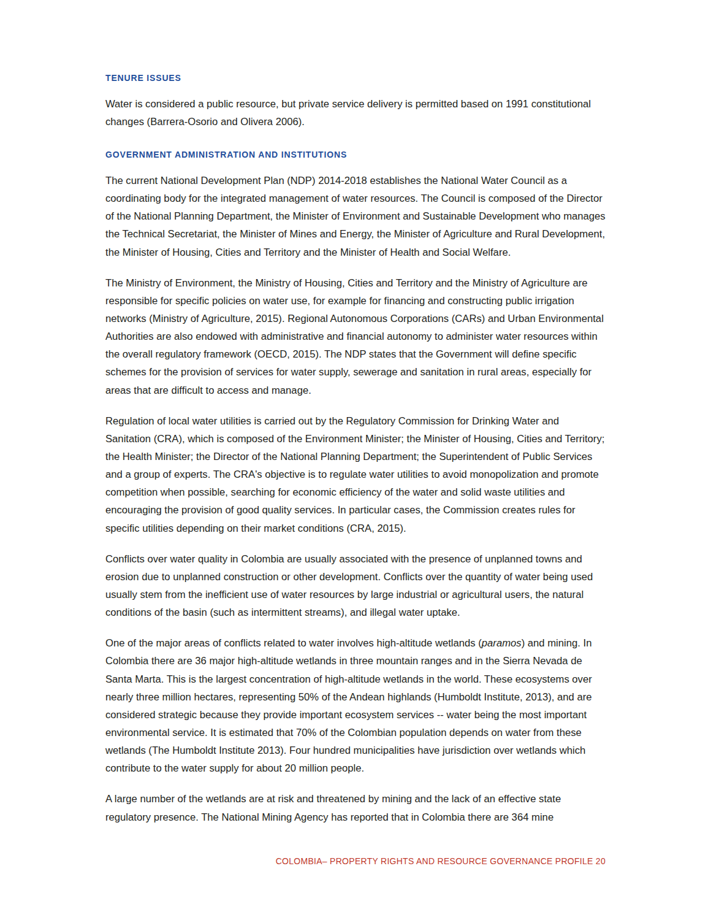Tenure Issues
Water is considered a public resource, but private service delivery is permitted based on 1991 constitutional changes (Barrera-Osorio and Olivera 2006).
Government Administration and Institutions
The current National Development Plan (NDP) 2014-2018 establishes the National Water Council as a coordinating body for the integrated management of water resources. The Council is composed of the Director of the National Planning Department, the Minister of Environment and Sustainable Development who manages the Technical Secretariat, the Minister of Mines and Energy, the Minister of Agriculture and Rural Development, the Minister of Housing, Cities and Territory and the Minister of Health and Social Welfare.
The Ministry of Environment, the Ministry of Housing, Cities and Territory and the Ministry of Agriculture are responsible for specific policies on water use, for example for financing and constructing public irrigation networks (Ministry of Agriculture, 2015). Regional Autonomous Corporations (CARs) and Urban Environmental Authorities are also endowed with administrative and financial autonomy to administer water resources within the overall regulatory framework (OECD, 2015). The NDP states that the Government will define specific schemes for the provision of services for water supply, sewerage and sanitation in rural areas, especially for areas that are difficult to access and manage.
Regulation of local water utilities is carried out by the Regulatory Commission for Drinking Water and Sanitation (CRA), which is composed of the Environment Minister; the Minister of Housing, Cities and Territory; the Health Minister; the Director of the National Planning Department; the Superintendent of Public Services and a group of experts. The CRA's objective is to regulate water utilities to avoid monopolization and promote competition when possible, searching for economic efficiency of the water and solid waste utilities and encouraging the provision of good quality services. In particular cases, the Commission creates rules for specific utilities depending on their market conditions (CRA, 2015).
Conflicts over water quality in Colombia are usually associated with the presence of unplanned towns and erosion due to unplanned construction or other development. Conflicts over the quantity of water being used usually stem from the inefficient use of water resources by large industrial or agricultural users, the natural conditions of the basin (such as intermittent streams), and illegal water uptake.
One of the major areas of conflicts related to water involves high-altitude wetlands (paramos) and mining. In Colombia there are 36 major high-altitude wetlands in three mountain ranges and in the Sierra Nevada de Santa Marta. This is the largest concentration of high-altitude wetlands in the world. These ecosystems over nearly three million hectares, representing 50% of the Andean highlands (Humboldt Institute, 2013), and are considered strategic because they provide important ecosystem services -- water being the most important environmental service. It is estimated that 70% of the Colombian population depends on water from these wetlands (The Humboldt Institute 2013). Four hundred municipalities have jurisdiction over wetlands which contribute to the water supply for about 20 million people.
A large number of the wetlands are at risk and threatened by mining and the lack of an effective state regulatory presence. The National Mining Agency has reported that in Colombia there are 364 mine
COLOMBIA– PROPERTY RIGHTS AND RESOURCE GOVERNANCE PROFILE 20